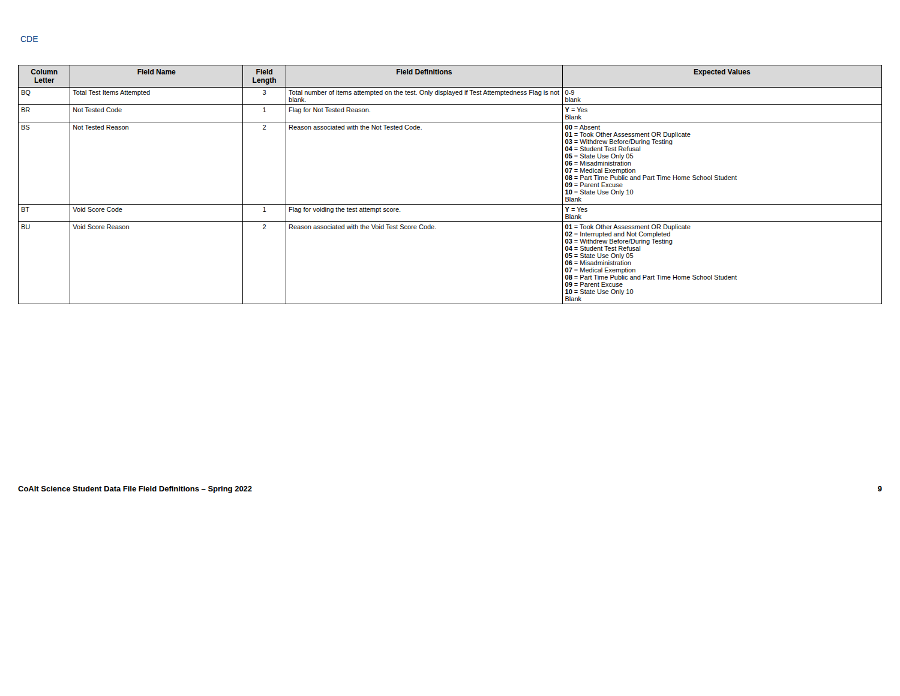| Column Letter | Field Name | Field Length | Field Definitions | Expected Values |
| --- | --- | --- | --- | --- |
| BQ | Total Test Items Attempted | 3 | Total number of items attempted on the test. Only displayed if Test Attemptedness Flag is not blank. | 0-9 blank |
| BR | Not Tested Code | 1 | Flag for Not Tested Reason. | Y = Yes Blank |
| BS | Not Tested Reason | 2 | Reason associated with the Not Tested Code. | 00 = Absent 01 = Took Other Assessment OR Duplicate 03 = Withdrew Before/During Testing 04 = Student Test Refusal 05 = State Use Only 05 06 = Misadministration 07 = Medical Exemption 08 = Part Time Public and Part Time Home School Student 09 = Parent Excuse 10 = State Use Only 10 Blank |
| BT | Void Score Code | 1 | Flag for voiding the test attempt score. | Y = Yes Blank |
| BU | Void Score Reason | 2 | Reason associated with the Void Test Score Code. | 01 = Took Other Assessment OR Duplicate 02 = Interrupted and Not Completed 03 = Withdrew Before/During Testing 04 = Student Test Refusal 05 = State Use Only 05 06 = Misadministration 07 = Medical Exemption 08 = Part Time Public and Part Time Home School Student 09 = Parent Excuse 10 = State Use Only 10 Blank |
CoAlt Science Student Data File Field Definitions – Spring 2022 9